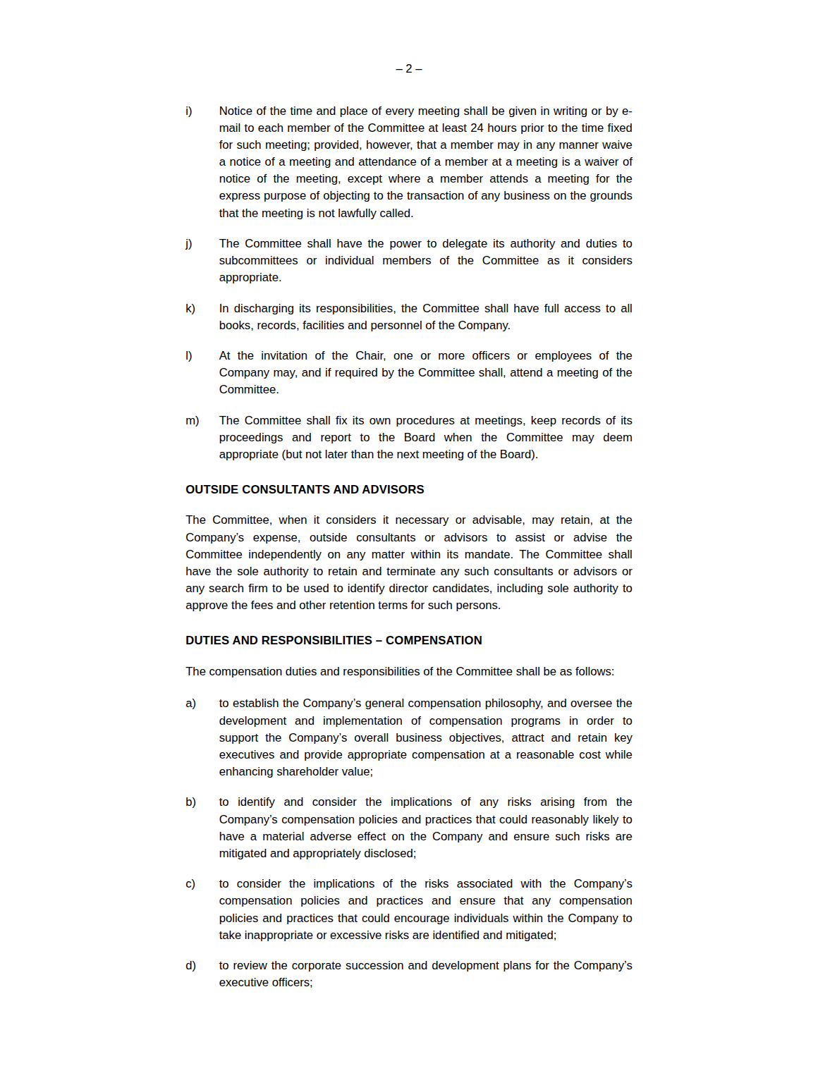– 2 –
i) Notice of the time and place of every meeting shall be given in writing or by e-mail to each member of the Committee at least 24 hours prior to the time fixed for such meeting; provided, however, that a member may in any manner waive a notice of a meeting and attendance of a member at a meeting is a waiver of notice of the meeting, except where a member attends a meeting for the express purpose of objecting to the transaction of any business on the grounds that the meeting is not lawfully called.
j) The Committee shall have the power to delegate its authority and duties to subcommittees or individual members of the Committee as it considers appropriate.
k) In discharging its responsibilities, the Committee shall have full access to all books, records, facilities and personnel of the Company.
l) At the invitation of the Chair, one or more officers or employees of the Company may, and if required by the Committee shall, attend a meeting of the Committee.
m) The Committee shall fix its own procedures at meetings, keep records of its proceedings and report to the Board when the Committee may deem appropriate (but not later than the next meeting of the Board).
Outside Consultants and Advisors
The Committee, when it considers it necessary or advisable, may retain, at the Company’s expense, outside consultants or advisors to assist or advise the Committee independently on any matter within its mandate. The Committee shall have the sole authority to retain and terminate any such consultants or advisors or any search firm to be used to identify director candidates, including sole authority to approve the fees and other retention terms for such persons.
Duties and Responsibilities – Compensation
The compensation duties and responsibilities of the Committee shall be as follows:
a) to establish the Company’s general compensation philosophy, and oversee the development and implementation of compensation programs in order to support the Company’s overall business objectives, attract and retain key executives and provide appropriate compensation at a reasonable cost while enhancing shareholder value;
b) to identify and consider the implications of any risks arising from the Company’s compensation policies and practices that could reasonably likely to have a material adverse effect on the Company and ensure such risks are mitigated and appropriately disclosed;
c) to consider the implications of the risks associated with the Company’s compensation policies and practices and ensure that any compensation policies and practices that could encourage individuals within the Company to take inappropriate or excessive risks are identified and mitigated;
d) to review the corporate succession and development plans for the Company’s executive officers;